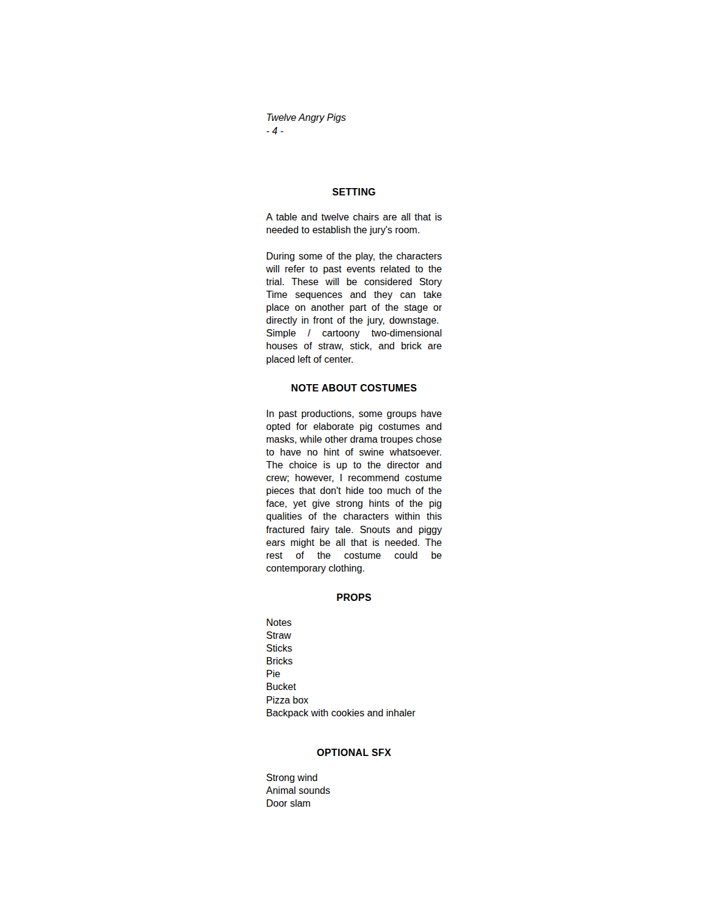Twelve Angry Pigs
- 4 -
SETTING
A table and twelve chairs are all that is needed to establish the jury's room.
During some of the play, the characters will refer to past events related to the trial. These will be considered Story Time sequences and they can take place on another part of the stage or directly in front of the jury, downstage. Simple / cartoony two-dimensional houses of straw, stick, and brick are placed left of center.
NOTE ABOUT COSTUMES
In past productions, some groups have opted for elaborate pig costumes and masks, while other drama troupes chose to have no hint of swine whatsoever. The choice is up to the director and crew; however, I recommend costume pieces that don't hide too much of the face, yet give strong hints of the pig qualities of the characters within this fractured fairy tale. Snouts and piggy ears might be all that is needed. The rest of the costume could be contemporary clothing.
PROPS
Notes
Straw
Sticks
Bricks
Pie
Bucket
Pizza box
Backpack with cookies and inhaler
OPTIONAL SFX
Strong wind
Animal sounds
Door slam